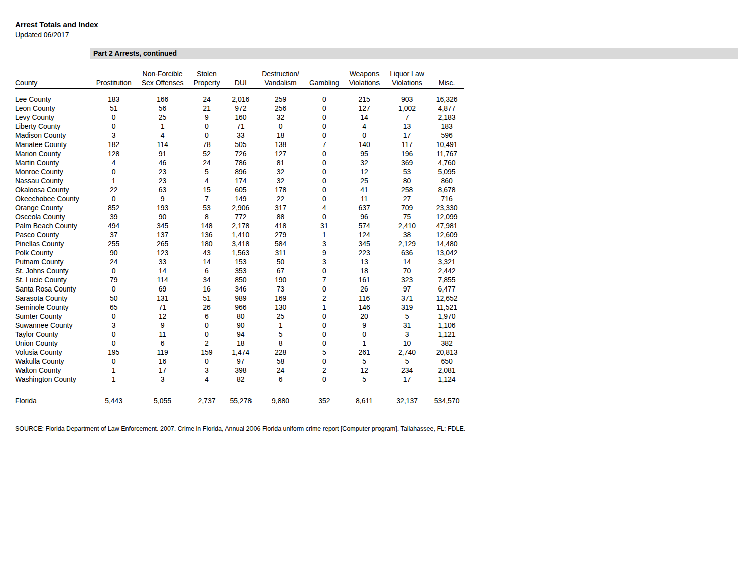Arrest Totals and Index
Updated 06/2017
Part 2 Arrests, continued
| | | Non-Forcible | Stolen | | Destruction/ | | Weapons | Liquor Law | |
| --- | --- | --- | --- | --- | --- | --- | --- | --- | --- |
| County | Prostitution | Sex Offenses | Property | DUI | Vandalism | Gambling | Violations | Violations | Misc. |
| Lee County | 183 | 166 | 24 | 2,016 | 259 | 0 | 215 | 903 | 16,326 |
| Leon County | 51 | 56 | 21 | 972 | 256 | 0 | 127 | 1,002 | 4,877 |
| Levy County | 0 | 25 | 9 | 160 | 32 | 0 | 14 | 7 | 2,183 |
| Liberty County | 0 | 1 | 0 | 71 | 0 | 0 | 4 | 13 | 183 |
| Madison County | 3 | 4 | 0 | 33 | 18 | 0 | 0 | 17 | 596 |
| Manatee County | 182 | 114 | 78 | 505 | 138 | 7 | 140 | 117 | 10,491 |
| Marion County | 128 | 91 | 52 | 726 | 127 | 0 | 95 | 196 | 11,767 |
| Martin County | 4 | 46 | 24 | 786 | 81 | 0 | 32 | 369 | 4,760 |
| Monroe County | 0 | 23 | 5 | 896 | 32 | 0 | 12 | 53 | 5,095 |
| Nassau County | 1 | 23 | 4 | 174 | 32 | 0 | 25 | 80 | 860 |
| Okaloosa County | 22 | 63 | 15 | 605 | 178 | 0 | 41 | 258 | 8,678 |
| Okeechobee County | 0 | 9 | 7 | 149 | 22 | 0 | 11 | 27 | 716 |
| Orange County | 852 | 193 | 53 | 2,906 | 317 | 4 | 637 | 709 | 23,330 |
| Osceola County | 39 | 90 | 8 | 772 | 88 | 0 | 96 | 75 | 12,099 |
| Palm Beach County | 494 | 345 | 148 | 2,178 | 418 | 31 | 574 | 2,410 | 47,981 |
| Pasco County | 37 | 137 | 136 | 1,410 | 279 | 1 | 124 | 38 | 12,609 |
| Pinellas County | 255 | 265 | 180 | 3,418 | 584 | 3 | 345 | 2,129 | 14,480 |
| Polk County | 90 | 123 | 43 | 1,563 | 311 | 9 | 223 | 636 | 13,042 |
| Putnam County | 24 | 33 | 14 | 153 | 50 | 3 | 13 | 14 | 3,321 |
| St. Johns County | 0 | 14 | 6 | 353 | 67 | 0 | 18 | 70 | 2,442 |
| St. Lucie County | 79 | 114 | 34 | 850 | 190 | 7 | 161 | 323 | 7,855 |
| Santa Rosa County | 0 | 69 | 16 | 346 | 73 | 0 | 26 | 97 | 6,477 |
| Sarasota County | 50 | 131 | 51 | 989 | 169 | 2 | 116 | 371 | 12,652 |
| Seminole County | 65 | 71 | 26 | 966 | 130 | 1 | 146 | 319 | 11,521 |
| Sumter County | 0 | 12 | 6 | 80 | 25 | 0 | 20 | 5 | 1,970 |
| Suwannee County | 3 | 9 | 0 | 90 | 1 | 0 | 9 | 31 | 1,106 |
| Taylor County | 0 | 11 | 0 | 94 | 5 | 0 | 0 | 3 | 1,121 |
| Union County | 0 | 6 | 2 | 18 | 8 | 0 | 1 | 10 | 382 |
| Volusia County | 195 | 119 | 159 | 1,474 | 228 | 5 | 261 | 2,740 | 20,813 |
| Wakulla County | 0 | 16 | 0 | 97 | 58 | 0 | 5 | 5 | 650 |
| Walton County | 1 | 17 | 3 | 398 | 24 | 2 | 12 | 234 | 2,081 |
| Washington County | 1 | 3 | 4 | 82 | 6 | 0 | 5 | 17 | 1,124 |
| Florida | 5,443 | 5,055 | 2,737 | 55,278 | 9,880 | 352 | 8,611 | 32,137 | 534,570 |
SOURCE: Florida Department of Law Enforcement. 2007. Crime in Florida, Annual 2006 Florida uniform crime report [Computer program]. Tallahassee, FL: FDLE.